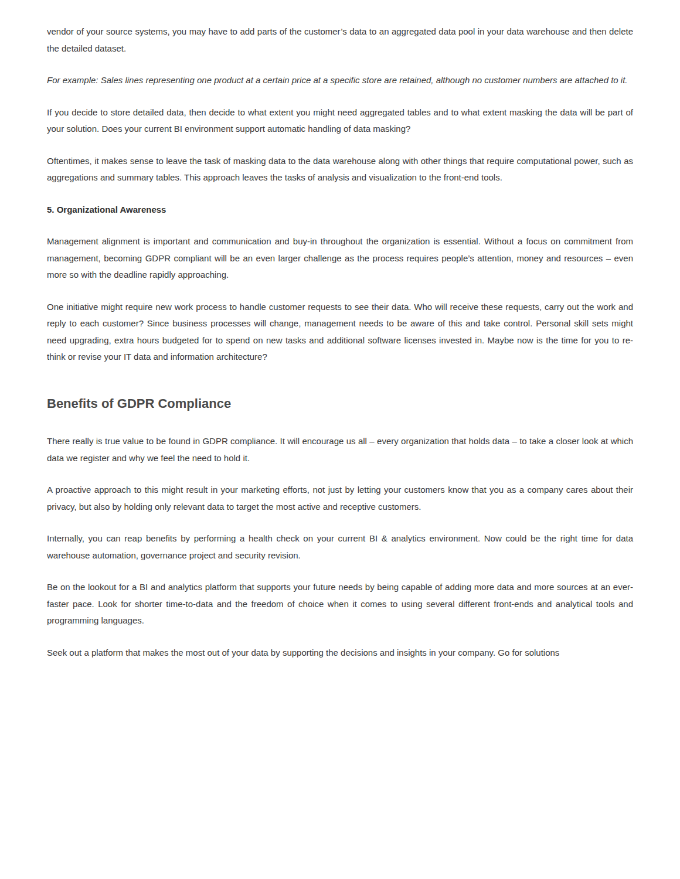vendor of your source systems, you may have to add parts of the customer’s data to an aggregated data pool in your data warehouse and then delete the detailed dataset.
For example: Sales lines representing one product at a certain price at a specific store are retained, although no customer numbers are attached to it.
If you decide to store detailed data, then decide to what extent you might need aggregated tables and to what extent masking the data will be part of your solution. Does your current BI environment support automatic handling of data masking?
Oftentimes, it makes sense to leave the task of masking data to the data warehouse along with other things that require computational power, such as aggregations and summary tables. This approach leaves the tasks of analysis and visualization to the front-end tools.
5. Organizational Awareness
Management alignment is important and communication and buy-in throughout the organization is essential. Without a focus on commitment from management, becoming GDPR compliant will be an even larger challenge as the process requires people’s attention, money and resources – even more so with the deadline rapidly approaching.
One initiative might require new work process to handle customer requests to see their data. Who will receive these requests, carry out the work and reply to each customer? Since business processes will change, management needs to be aware of this and take control. Personal skill sets might need upgrading, extra hours budgeted for to spend on new tasks and additional software licenses invested in. Maybe now is the time for you to re-think or revise your IT data and information architecture?
Benefits of GDPR Compliance
There really is true value to be found in GDPR compliance. It will encourage us all – every organization that holds data – to take a closer look at which data we register and why we feel the need to hold it.
A proactive approach to this might result in your marketing efforts, not just by letting your customers know that you as a company cares about their privacy, but also by holding only relevant data to target the most active and receptive customers.
Internally, you can reap benefits by performing a health check on your current BI & analytics environment. Now could be the right time for data warehouse automation, governance project and security revision.
Be on the lookout for a BI and analytics platform that supports your future needs by being capable of adding more data and more sources at an ever-faster pace. Look for shorter time-to-data and the freedom of choice when it comes to using several different front-ends and analytical tools and programming languages.
Seek out a platform that makes the most out of your data by supporting the decisions and insights in your company. Go for solutions